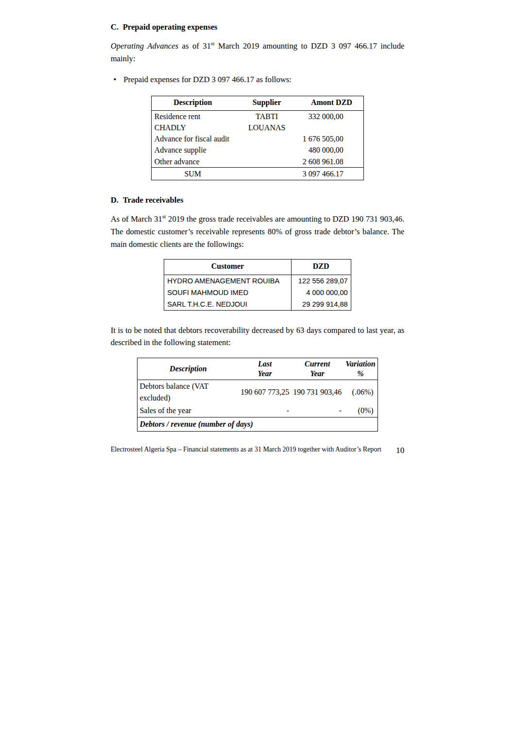C. Prepaid operating expenses
Operating Advances as of 31st March 2019 amounting to DZD 3 097 466.17 include mainly:
Prepaid expenses for DZD 3 097 466.17 as follows:
| Description | Supplier | Amont DZD |
| --- | --- | --- |
| Residence rent CHADLY | TABTI LOUANAS | 332 000,00 |
| Advance for fiscal audit | | 1 676 505,00 |
| Advance supplie | | 480 000,00 |
| Other advance | | 2 608 961.08 |
| SUM | | 3 097 466.17 |
D. Trade receivables
As of March 31st 2019 the gross trade receivables are amounting to DZD 190 731 903,46. The domestic customer’s receivable represents 80% of gross trade debtor’s balance. The main domestic clients are the followings:
| Customer | DZD |
| --- | --- |
| HYDRO AMENAGEMENT ROUIBA | 122 556 289,07 |
| SOUFI MAHMOUD IMED | 4 000 000,00 |
| SARL T.H.C.E. NEDJOUI | 29 299 914,88 |
It is to be noted that debtors recoverability decreased by 63 days compared to last year, as described in the following statement:
| Description | Last Year | Current Year | Variation % |
| --- | --- | --- | --- |
| Debtors balance (VAT excluded) | 190 607 773,25 | 190 731 903,46 | (.06%) |
| Sales of the year | - | - | (0%) |
| Debtors / revenue (number of days) |
Electrosteel Algeria Spa – Financial statements as at 31 March 2019 together with Auditor’s Report 10